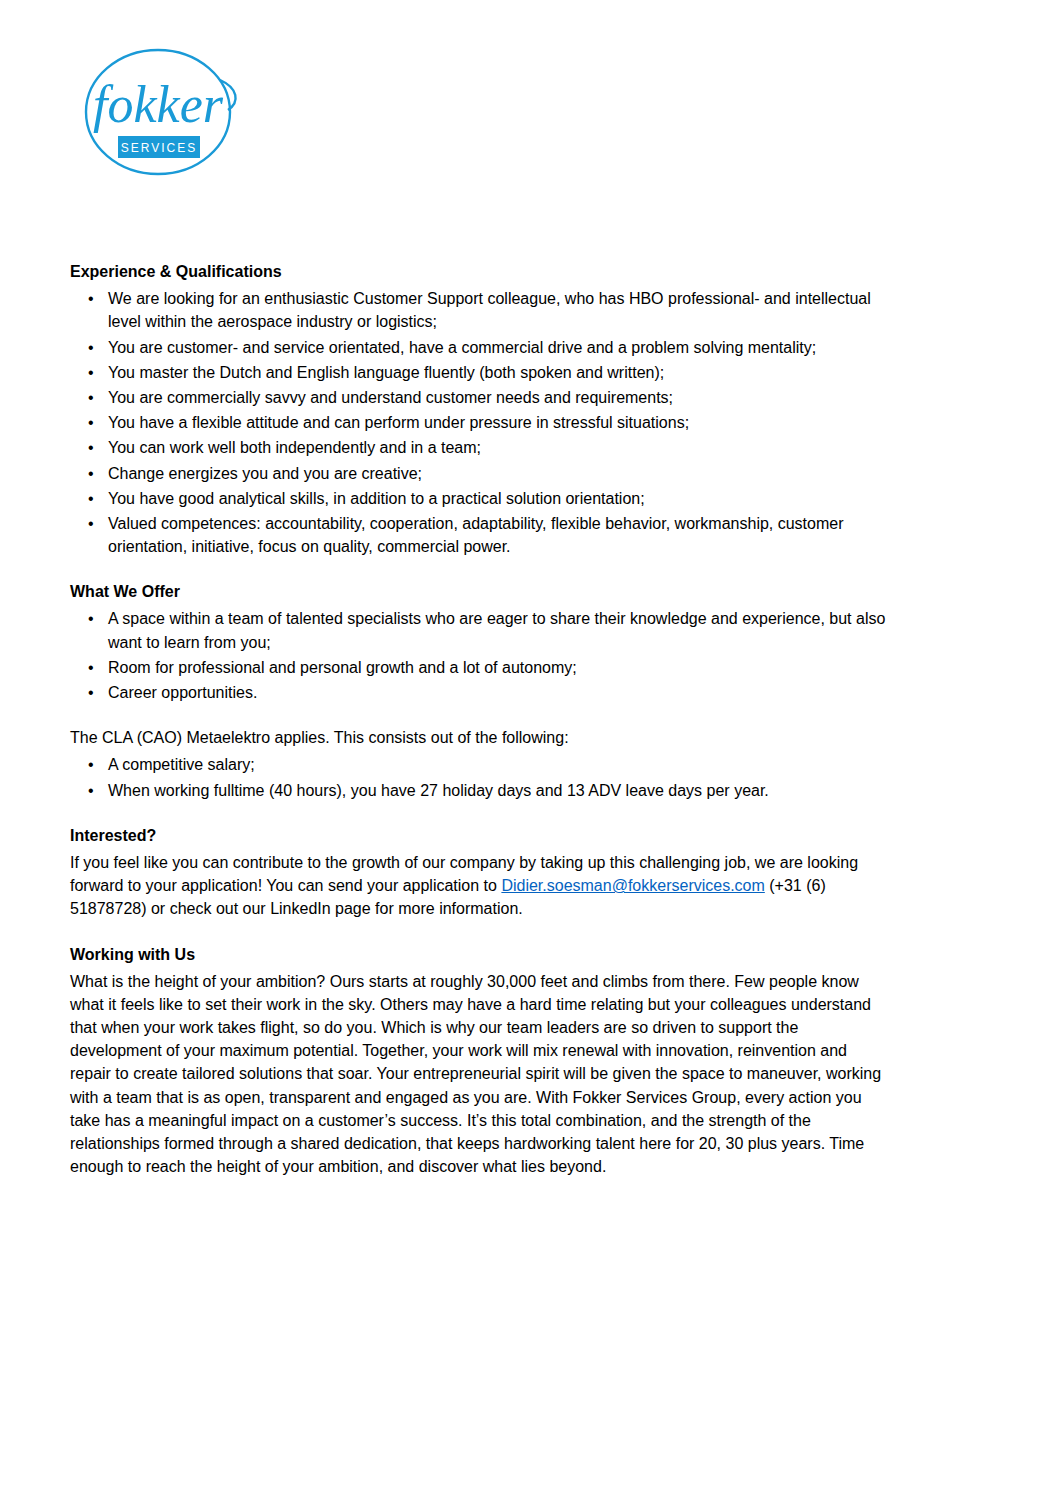fokker SERVICES
Experience & Qualifications
We are looking for an enthusiastic Customer Support colleague, who has HBO professional- and intellectual level within the aerospace industry or logistics;
You are customer- and service orientated, have a commercial drive and a problem solving mentality;
You master the Dutch and English language fluently (both spoken and written);
You are commercially savvy and understand customer needs and requirements;
You have a flexible attitude and can perform under pressure in stressful situations;
You can work well both independently and in a team;
Change energizes you and you are creative;
You have good analytical skills, in addition to a practical solution orientation;
Valued competences: accountability, cooperation, adaptability, flexible behavior, workmanship, customer orientation, initiative, focus on quality, commercial power.
What We Offer
A space within a team of talented specialists who are eager to share their knowledge and experience, but also want to learn from you;
Room for professional and personal growth and a lot of autonomy;
Career opportunities.
The CLA (CAO) Metaelektro applies. This consists out of the following:
A competitive salary;
When working fulltime (40 hours), you have 27 holiday days and 13 ADV leave days per year.
Interested?
If you feel like you can contribute to the growth of our company by taking up this challenging job, we are looking forward to your application! You can send your application to Didier.soesman@fokkerservices.com (+31 (6) 51878728) or check out our LinkedIn page for more information.
Working with Us
What is the height of your ambition? Ours starts at roughly 30,000 feet and climbs from there. Few people know what it feels like to set their work in the sky. Others may have a hard time relating but your colleagues understand that when your work takes flight, so do you. Which is why our team leaders are so driven to support the development of your maximum potential. Together, your work will mix renewal with innovation, reinvention and repair to create tailored solutions that soar. Your entrepreneurial spirit will be given the space to maneuver, working with a team that is as open, transparent and engaged as you are. With Fokker Services Group, every action you take has a meaningful impact on a customer’s success. It’s this total combination, and the strength of the relationships formed through a shared dedication, that keeps hardworking talent here for 20, 30 plus years. Time enough to reach the height of your ambition, and discover what lies beyond.